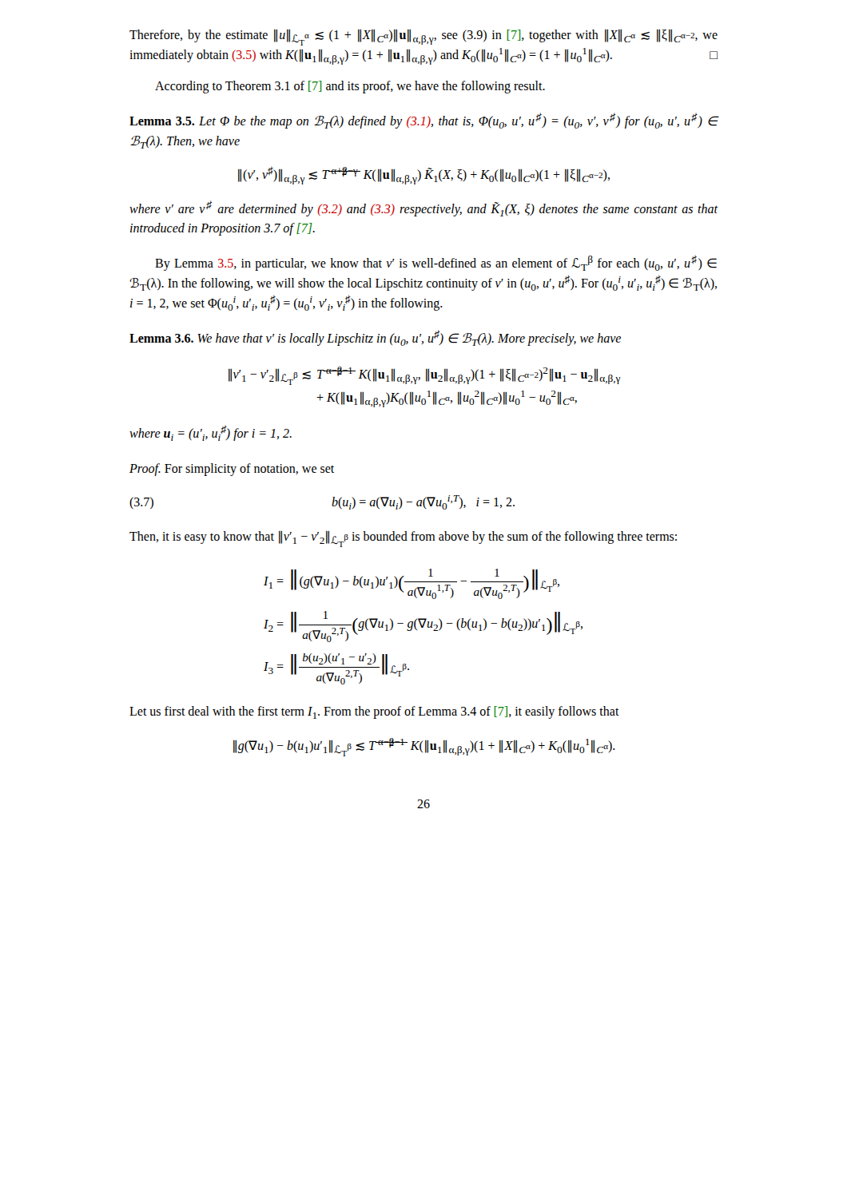Therefore, by the estimate ∥u∥ℒTα ≲ (1 + ∥X∥Cα)∥u∥α,β,γ, see (3.9) in [7], together with ∥X∥Cα ≲ ∥ξ∥Cα−2, we immediately obtain (3.5) with K(∥u1∥α,β,γ) = (1 + ∥u1∥α,β,γ) and K0(∥u01∥Cα) = (1 + ∥u01∥Cα). □
According to Theorem 3.1 of [7] and its proof, we have the following result.
Lemma 3.5. Let Φ be the map on ℬT(λ) defined by (3.1), that is, Φ(u0, u′, u♯) = (u0, v′, v♯) for (u0, u′, u♯) ∈ ℬT(λ). Then, we have
∥(v′, v♯)∥α,β,γ ≲ Tα+β−γ 2 K(∥u∥α,β,γ) K̃1(X, ξ) + K0(∥u0∥Cα)(1 + ∥ξ∥Cα−2),
where v′ are v♯ are determined by (3.2) and (3.3) respectively, and K̃1(X, ξ) denotes the same constant as that introduced in Proposition 3.7 of [7].
By Lemma 3.5, in particular, we know that v′ is well-defined as an element of ℒTβ for each (u0, u′, u♯) ∈ ℬT(λ). In the following, we will show the local Lipschitz continuity of v′ in (u0, u′, u♯). For (u0i, u′i, ui♯) ∈ ℬT(λ), i = 1, 2, we set Φ(u0i, u′i, ui♯) = (u0i, v′i, vi♯) in the following.
Lemma 3.6. We have that v′ is locally Lipschitz in (u0, u′, u♯) ∈ ℬT(λ). More precisely, we have
| ∥ v ′ 1 − v ′ 2 ∥ ℒ T β ≲ | T α−β−1 2 K (∥ u 1 ∥ α,β,γ , ∥ u 2 ∥ α,β,γ )(1 + ∥ξ∥ C α−2 ) 2 ∥ u 1 − u 2 ∥ α,β,γ |
| | + K (∥ u 1 ∥ α,β,γ ) K 0 (∥ u 0 1 ∥ C α , ∥ u 0 2 ∥ C α )∥ u 0 1 − u 0 2 ∥ C α , |
where ui = (u′i, ui♯) for i = 1, 2.
Proof. For simplicity of notation, we set
(3.7) b(ui) = a(∇ui) − a(∇u0i,T), i = 1, 2.
Then, it is easy to know that ∥v′1 − v′2∥ℒTβ is bounded from above by the sum of the following three terms:
| I 1 = | ∥ ( g (∇ u 1 ) − b ( u 1 ) u ′ 1 ) ( 1 a (∇ u 0 1, T ) − 1 a (∇ u 0 2, T ) ) ∥ ℒ T β , |
| I 2 = | ∥ 1 a (∇ u 0 2, T ) ( g (∇ u 1 ) − g (∇ u 2 ) − ( b ( u 1 ) − b ( u 2 )) u ′ 1 ) ∥ ℒ T β , |
| I 3 = | ∥ b ( u 2 )( u ′ 1 − u ′ 2 ) a (∇ u 0 2, T ) ∥ ℒ T β . |
Let us first deal with the first term I1. From the proof of Lemma 3.4 of [7], it easily follows that
∥g(∇u1) − b(u1)u′1∥ℒTβ ≲ Tα−β−12 K(∥u1∥α,β,γ)(1 + ∥X∥Cα) + K0(∥u01∥Cα).
26